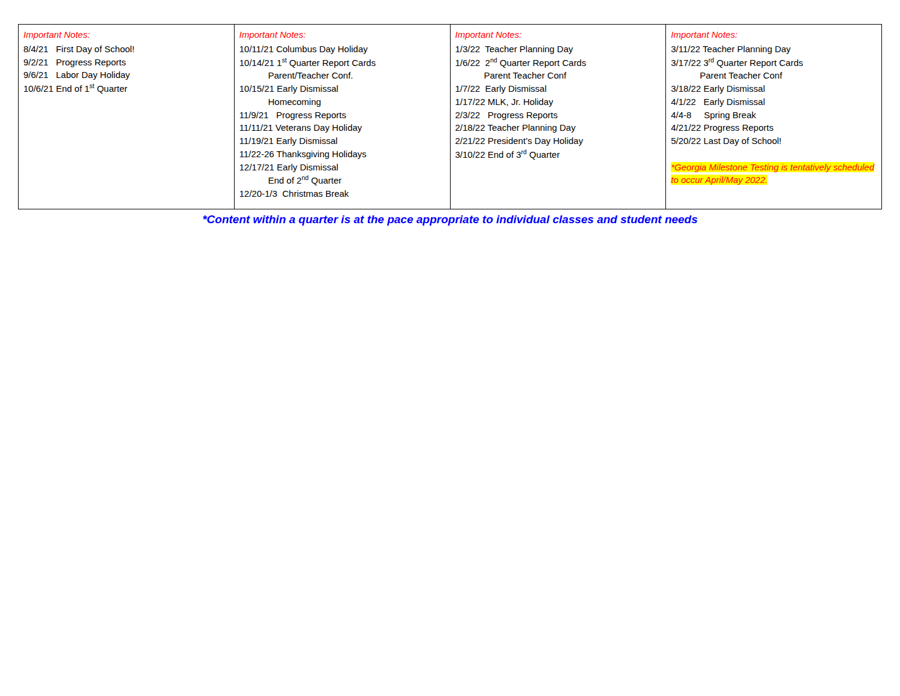| Important Notes: 8/4/21 First Day of School! 9/2/21 Progress Reports 9/6/21 Labor Day Holiday 10/6/21 End of 1 st Quarter | Important Notes: 10/11/21 Columbus Day Holiday 10/14/21 1 st Quarter Report Cards Parent/Teacher Conf. 10/15/21 Early Dismissal Homecoming 11/9/21 Progress Reports 11/11/21 Veterans Day Holiday 11/19/21 Early Dismissal 11/22-26 Thanksgiving Holidays 12/17/21 Early Dismissal End of 2 nd Quarter 12/20-1/3 Christmas Break | Important Notes: 1/3/22 Teacher Planning Day 1/6/22 2 nd Quarter Report Cards Parent Teacher Conf 1/7/22 Early Dismissal 1/17/22 MLK, Jr. Holiday 2/3/22 Progress Reports 2/18/22 Teacher Planning Day 2/21/22 President’s Day Holiday 3/10/22 End of 3 rd Quarter | Important Notes: 3/11/22 Teacher Planning Day 3/17/22 3 rd Quarter Report Cards Parent Teacher Conf 3/18/22 Early Dismissal 4/1/22 Early Dismissal 4/4-8 Spring Break 4/21/22 Progress Reports 5/20/22 Last Day of School! *Georgia Milestone Testing is tentatively scheduled to occur April/May 2022. |
*Content within a quarter is at the pace appropriate to individual classes and student needs